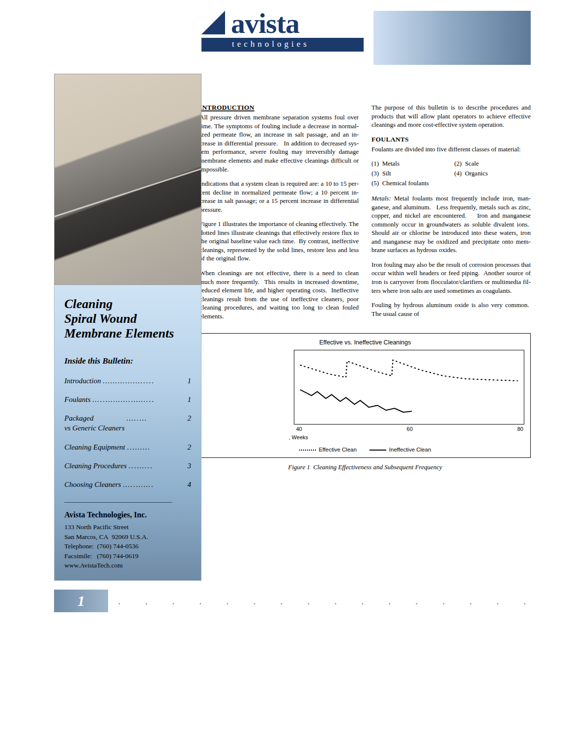avista
technologies
Cleaning
Spiral Wound
Membrane Elements
Inside this Bulletin:
Introduction ……………..... 1
Foulants …..……….……... 1
Packaged
vs Generic Cleaners …..… 2
Cleaning Equipment ..……. 2
Cleaning Procedures ...…... 3
Choosing Cleaners …..……. 4
Avista Technologies, Inc.
133 North Pacific Street
San Marcos, CA 92069 U.S.A.
Telephone: (760) 744-0536
Facsimile: (760) 744-0619
www.AvistaTech.com
INTRODUCTION
All pressure driven membrane separation systems foul over time. The symptoms of fouling include a decrease in normalized permeate flow, an increase in salt passage, and an increase in differential pressure. In addition to decreased system performance, severe fouling may irreversibly damage membrane elements and make effective cleanings difficult or impossible.
Indications that a system clean is required are: a 10 to 15 percent decline in normalized permeate flow; a 10 percent increase in salt passage; or a 15 percent increase in differential pressure.
Figure 1 illustrates the importance of cleaning effectively. The dotted lines illustrate cleanings that effectively restore flux to the original baseline value each time. By contrast, ineffective cleanings, represented by the solid lines, restore less and less of the original flow.
When cleanings are not effective, there is a need to clean much more frequently. This results in increased downtime, reduced element life, and higher operating costs. Ineffective cleanings result from the use of ineffective cleaners, poor cleaning procedures, and waiting too long to clean fouled elements.
The purpose of this bulletin is to describe procedures and products that will allow plant operators to achieve effective cleanings and more cost-effective system operation.
FOULANTS
Foulants are divided into five different classes of material:
| (1) Metals | (2) Scale |
| (3) Silt | (4) Organics |
| (5) Chemical foulants |
Metals: Metal foulants most frequently include iron, manganese, and aluminum. Less frequently, metals such as zinc, copper, and nickel are encountered. Iron and manganese commonly occur in groundwaters as soluble divalent ions. Should air or chlorine be introduced into these waters, iron and manganese may be oxidized and precipitate onto membrane surfaces as hydrous oxides.
Iron fouling may also be the result of corrosion processes that occur within well headers or feed piping. Another source of iron is carryover from flocculator/clarifiers or multimedia filters where iron salts are used sometimes as coagulants.
Fouling by hydrous aluminum oxide is also very common. The usual cause of
Effective vs. Ineffective Cleanings
40 60 80
, Weeks
Effective Clean
Ineffective Clean
Figure 1 Cleaning Effectiveness and Subsequent Frequency
1
. . . . . . . . . . . . . . . . . . . . . . . . .